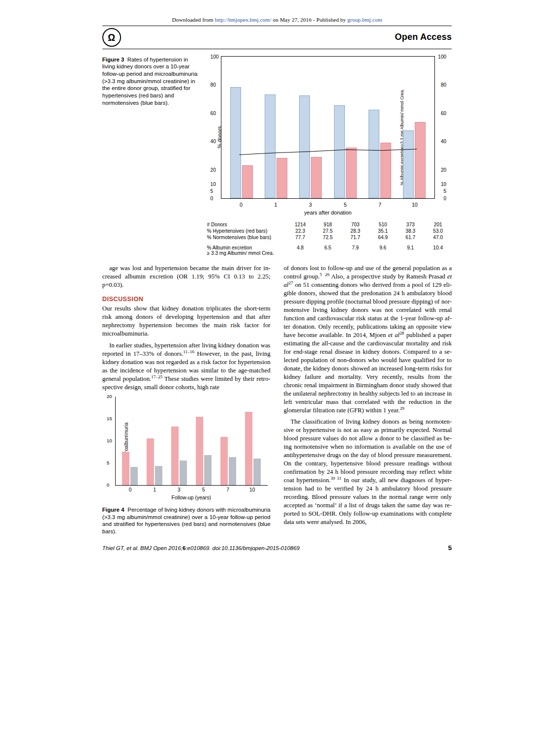Downloaded from http://bmjopen.bmj.com/ on May 27, 2016 - Published by group.bmj.com
Ω
Open Access
Figure 3 Rates of hypertension in living kidney donors over a 10-year follow-up period and microalbuminuria (>3.3 mg albumin/mmol creatinine) in the entire donor group, stratified for hypertensives (red bars) and normotensives (blue bars).
% donors
% Albumin excretion≥3.3 mg Albumin/ mmol Crea.
100
80
60
40
20
10
5
0
100
80
60
40
20
10
5
0
0135710
years after donation
| # Donors | 1214 | 918 | 703 | 510 | 373 | 201 |
| % Hypertensives (red bars) | 22.3 | 27.5 | 28.3 | 35.1 | 38.3 | 53.0 |
| % Normotensives (blue bars) | 77.7 | 72.5 | 71.7 | 64.9 | 61.7 | 47.0 |
| % Albumin excretion ≥ 3.3 mg Albumin/ mmol Crea. | 4.8 | 6.5 | 7.9 | 9.6 | 9.1 | 10.4 |
age was lost and hypertension became the main driver for increased albumin excretion (OR 1.19; 95% CI 0.13 to 2.25; p=0.03).
Discussion
Our results show that kidney donation triplicates the short-term risk among donors of developing hypertension and that after nephrectomy hypertension becomes the main risk factor for microalbuminuria.
In earlier studies, hypertension after living kidney donation was reported in 17–33% of donors.11–16 However, in the past, living kidney donation was not regarded as a risk factor for hypertension as the incidence of hypertension was similar to the age-matched general population.17–25 These studies were limited by their retrospective design, small donor cohorts, high rate
% microalbuminuria
20
15
10
5
0
0135710
Follow-up (years)
Figure 4 Percentage of living kidney donors with microalbuminuria (>3.3 mg albumin/mmol creatinine) over a 10-year follow-up period and stratified for hypertensives (red bars) and normotensives (blue bars).
of donors lost to follow-up and use of the general population as a control group.5 26 Also, a prospective study by Ramesh Prasad et al27 on 51 consenting donors who derived from a pool of 129 eligible donors, showed that the predonation 24 h ambulatory blood pressure dipping profile (nocturnal blood pressure dipping) of normotensive living kidney donors was not correlated with renal function and cardiovascular risk status at the 1-year follow-up after donation. Only recently, publications taking an opposite view have become available. In 2014, Mjoen et al28 published a paper estimating the all-cause and the cardiovascular mortality and risk for end-stage renal disease in kidney donors. Compared to a selected population of non-donors who would have qualified for to donate, the kidney donors showed an increased long-term risks for kidney failure and mortality. Very recently, results from the chronic renal impairment in Birmingham donor study showed that the unilateral nephrectomy in healthy subjects led to an increase in left ventricular mass that correlated with the reduction in the glomerular filtration rate (GFR) within 1 year.29
The classification of living kidney donors as being normotensive or hypertensive is not as easy as primarily expected. Normal blood pressure values do not allow a donor to be classified as being normotensive when no information is available on the use of antihypertensive drugs on the day of blood pressure measurement. On the contrary, hypertensive blood pressure readings without confirmation by 24 h blood pressure recording may reflect white coat hypertension.30 31 In our study, all new diagnoses of hypertension had to be verified by 24 h ambulatory blood pressure recording. Blood pressure values in the normal range were only accepted as ‘normal’ if a list of drugs taken the same day was reported to SOL-DHR. Only follow-up examinations with complete data sets were analysed. In 2006,
Thiel GT, et al. BMJ Open 2016;6:e010869. doi:10.1136/bmjopen-2015-010869
5